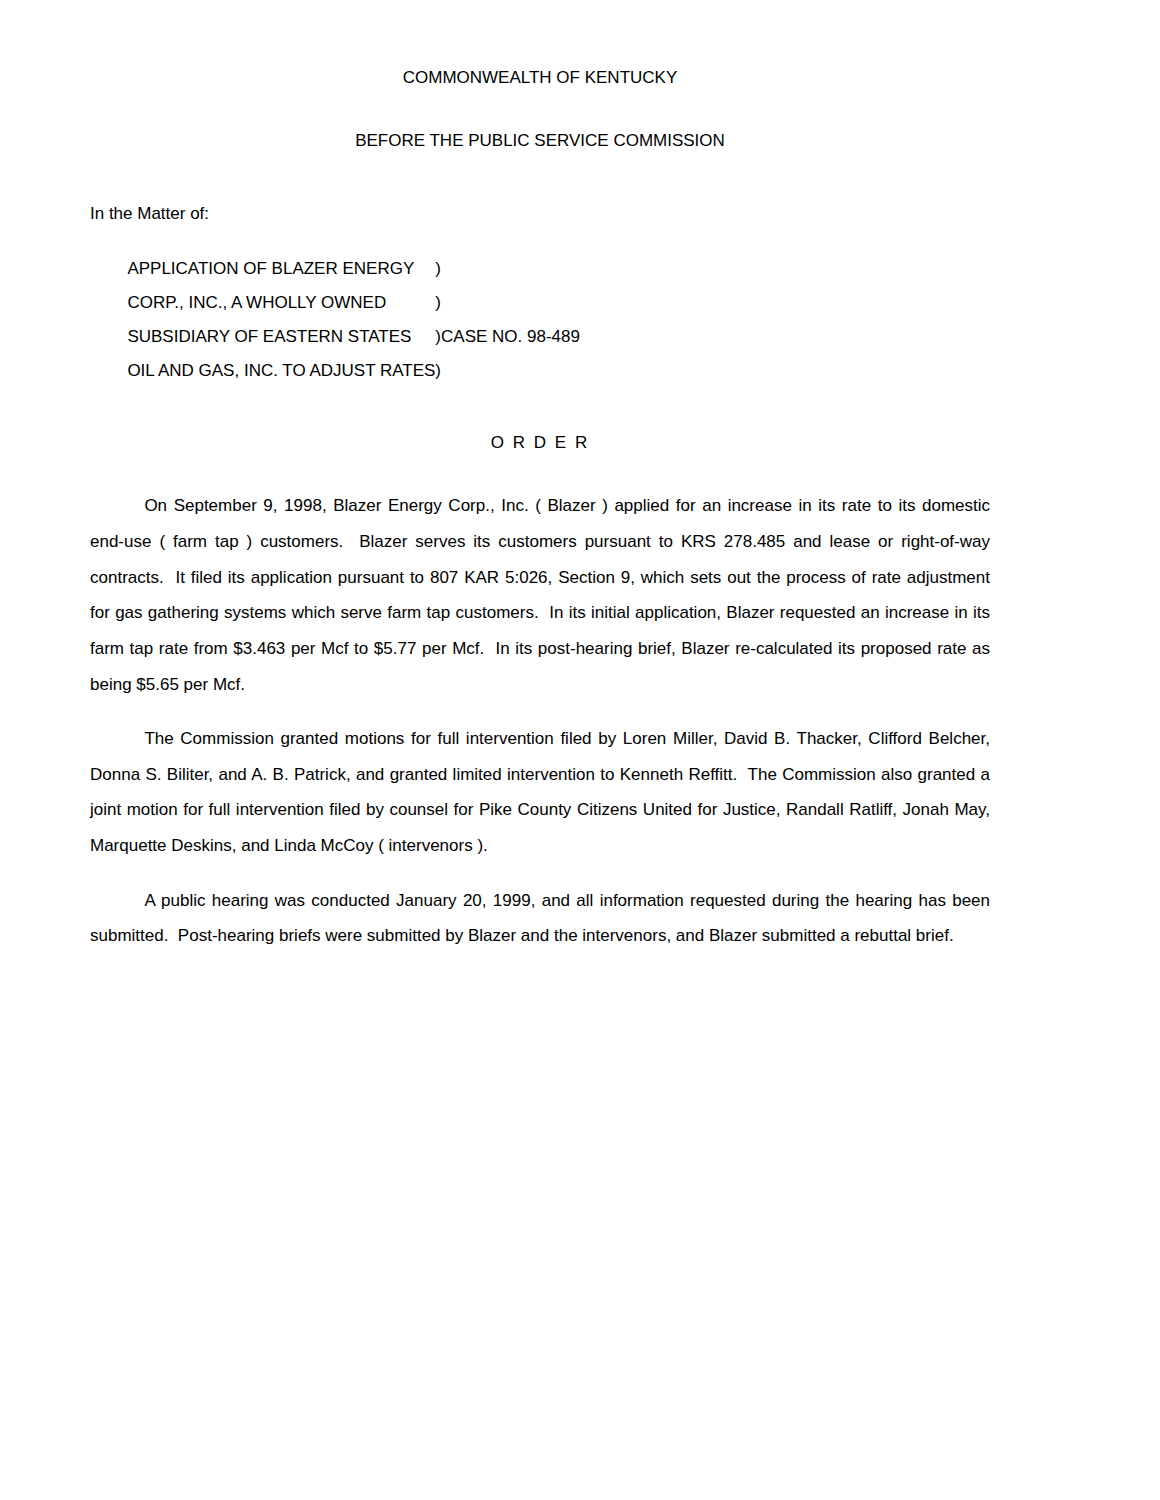COMMONWEALTH OF KENTUCKY
BEFORE THE PUBLIC SERVICE COMMISSION
In the Matter of:
| APPLICATION OF BLAZER ENERGY | ) | |
| CORP., INC., A WHOLLY OWNED | ) | |
| SUBSIDIARY OF EASTERN STATES | ) | CASE NO. 98-489 |
| OIL AND GAS, INC. TO ADJUST RATES | ) | |
O R D E R
On September 9, 1998, Blazer Energy Corp., Inc. ( Blazer ) applied for an increase in its rate to its domestic end-use ( farm tap ) customers. Blazer serves its customers pursuant to KRS 278.485 and lease or right-of-way contracts. It filed its application pursuant to 807 KAR 5:026, Section 9, which sets out the process of rate adjustment for gas gathering systems which serve farm tap customers. In its initial application, Blazer requested an increase in its farm tap rate from $3.463 per Mcf to $5.77 per Mcf. In its post-hearing brief, Blazer re-calculated its proposed rate as being $5.65 per Mcf.
The Commission granted motions for full intervention filed by Loren Miller, David B. Thacker, Clifford Belcher, Donna S. Biliter, and A. B. Patrick, and granted limited intervention to Kenneth Reffitt. The Commission also granted a joint motion for full intervention filed by counsel for Pike County Citizens United for Justice, Randall Ratliff, Jonah May, Marquette Deskins, and Linda McCoy ( intervenors ).
A public hearing was conducted January 20, 1999, and all information requested during the hearing has been submitted. Post-hearing briefs were submitted by Blazer and the intervenors, and Blazer submitted a rebuttal brief.